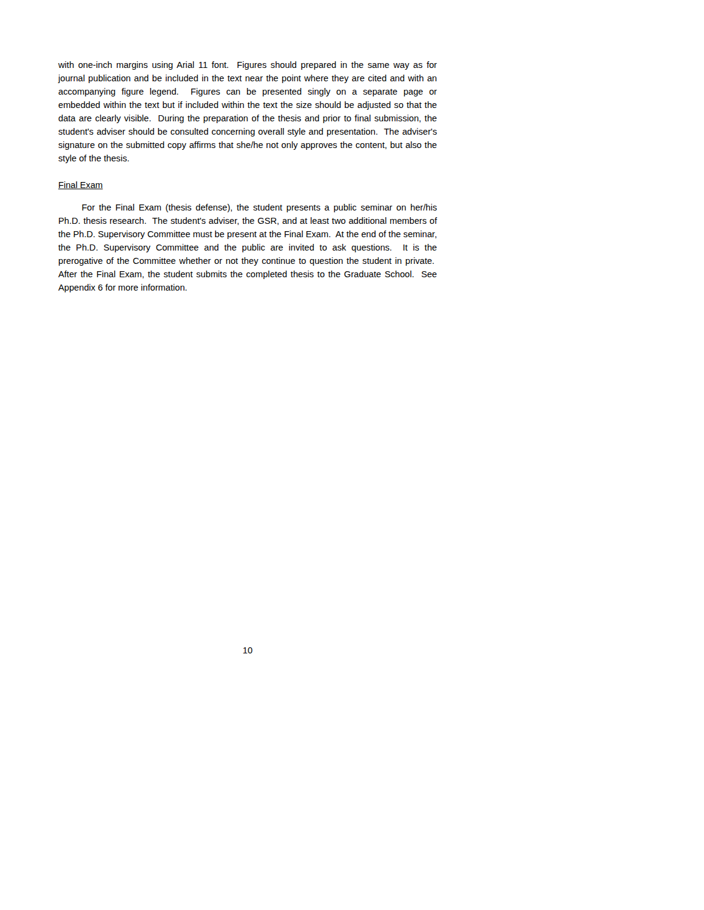with one-inch margins using Arial 11 font. Figures should prepared in the same way as for journal publication and be included in the text near the point where they are cited and with an accompanying figure legend. Figures can be presented singly on a separate page or embedded within the text but if included within the text the size should be adjusted so that the data are clearly visible. During the preparation of the thesis and prior to final submission, the student's adviser should be consulted concerning overall style and presentation. The adviser's signature on the submitted copy affirms that she/he not only approves the content, but also the style of the thesis.
Final Exam
For the Final Exam (thesis defense), the student presents a public seminar on her/his Ph.D. thesis research. The student's adviser, the GSR, and at least two additional members of the Ph.D. Supervisory Committee must be present at the Final Exam. At the end of the seminar, the Ph.D. Supervisory Committee and the public are invited to ask questions. It is the prerogative of the Committee whether or not they continue to question the student in private. After the Final Exam, the student submits the completed thesis to the Graduate School. See Appendix 6 for more information.
10